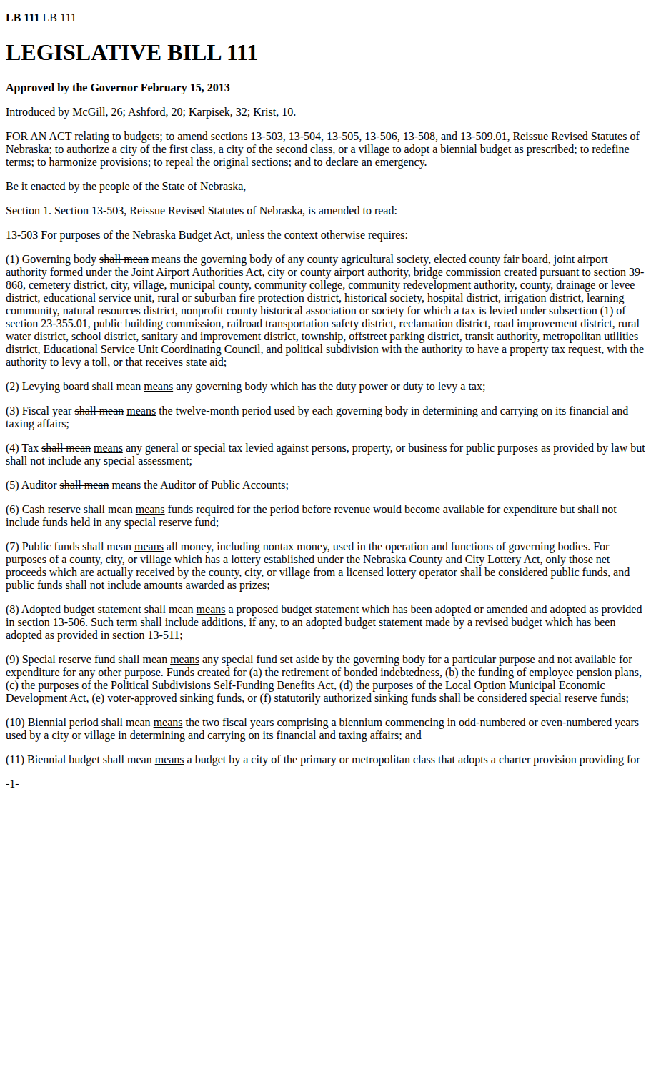LB 111 LB 111
LEGISLATIVE BILL 111
Approved by the Governor February 15, 2013
Introduced by McGill, 26; Ashford, 20; Karpisek, 32; Krist, 10.
FOR AN ACT relating to budgets; to amend sections 13-503, 13-504, 13-505, 13-506, 13-508, and 13-509.01, Reissue Revised Statutes of Nebraska; to authorize a city of the first class, a city of the second class, or a village to adopt a biennial budget as prescribed; to redefine terms; to harmonize provisions; to repeal the original sections; and to declare an emergency.
Be it enacted by the people of the State of Nebraska,
Section 1. Section 13-503, Reissue Revised Statutes of Nebraska, is amended to read:
13-503 For purposes of the Nebraska Budget Act, unless the context otherwise requires:
(1) Governing body shall mean means the governing body of any county agricultural society, elected county fair board, joint airport authority formed under the Joint Airport Authorities Act, city or county airport authority, bridge commission created pursuant to section 39-868, cemetery district, city, village, municipal county, community college, community redevelopment authority, county, drainage or levee district, educational service unit, rural or suburban fire protection district, historical society, hospital district, irrigation district, learning community, natural resources district, nonprofit county historical association or society for which a tax is levied under subsection (1) of section 23-355.01, public building commission, railroad transportation safety district, reclamation district, road improvement district, rural water district, school district, sanitary and improvement district, township, offstreet parking district, transit authority, metropolitan utilities district, Educational Service Unit Coordinating Council, and political subdivision with the authority to have a property tax request, with the authority to levy a toll, or that receives state aid;
(2) Levying board shall mean means any governing body which has the duty power or duty to levy a tax;
(3) Fiscal year shall mean means the twelve-month period used by each governing body in determining and carrying on its financial and taxing affairs;
(4) Tax shall mean means any general or special tax levied against persons, property, or business for public purposes as provided by law but shall not include any special assessment;
(5) Auditor shall mean means the Auditor of Public Accounts;
(6) Cash reserve shall mean means funds required for the period before revenue would become available for expenditure but shall not include funds held in any special reserve fund;
(7) Public funds shall mean means all money, including nontax money, used in the operation and functions of governing bodies. For purposes of a county, city, or village which has a lottery established under the Nebraska County and City Lottery Act, only those net proceeds which are actually received by the county, city, or village from a licensed lottery operator shall be considered public funds, and public funds shall not include amounts awarded as prizes;
(8) Adopted budget statement shall mean means a proposed budget statement which has been adopted or amended and adopted as provided in section 13-506. Such term shall include additions, if any, to an adopted budget statement made by a revised budget which has been adopted as provided in section 13-511;
(9) Special reserve fund shall mean means any special fund set aside by the governing body for a particular purpose and not available for expenditure for any other purpose. Funds created for (a) the retirement of bonded indebtedness, (b) the funding of employee pension plans, (c) the purposes of the Political Subdivisions Self-Funding Benefits Act, (d) the purposes of the Local Option Municipal Economic Development Act, (e) voter-approved sinking funds, or (f) statutorily authorized sinking funds shall be considered special reserve funds;
(10) Biennial period shall mean means the two fiscal years comprising a biennium commencing in odd-numbered or even-numbered years used by a city or village in determining and carrying on its financial and taxing affairs; and
(11) Biennial budget shall mean means a budget by a city of the primary or metropolitan class that adopts a charter provision providing for
-1-